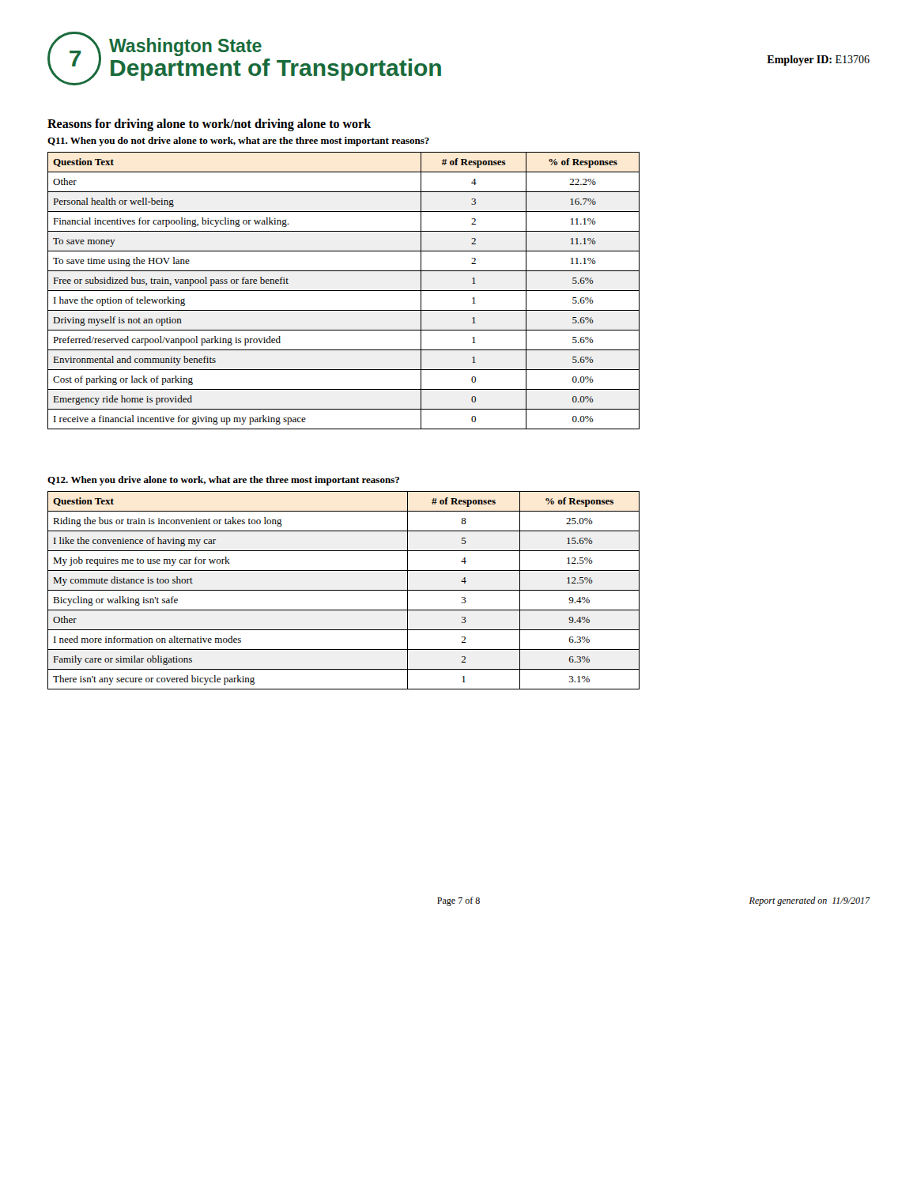7
Washington State
Department of Transportation
Employer ID: E13706
Reasons for driving alone to work/not driving alone to work
Q11. When you do not drive alone to work, what are the three most important reasons?
| Question Text | # of Responses | % of Responses |
| --- | --- | --- |
| Other | 4 | 22.2% |
| Personal health or well-being | 3 | 16.7% |
| Financial incentives for carpooling, bicycling or walking. | 2 | 11.1% |
| To save money | 2 | 11.1% |
| To save time using the HOV lane | 2 | 11.1% |
| Free or subsidized bus, train, vanpool pass or fare benefit | 1 | 5.6% |
| I have the option of teleworking | 1 | 5.6% |
| Driving myself is not an option | 1 | 5.6% |
| Preferred/reserved carpool/vanpool parking is provided | 1 | 5.6% |
| Environmental and community benefits | 1 | 5.6% |
| Cost of parking or lack of parking | 0 | 0.0% |
| Emergency ride home is provided | 0 | 0.0% |
| I receive a financial incentive for giving up my parking space | 0 | 0.0% |
Q12. When you drive alone to work, what are the three most important reasons?
| Question Text | # of Responses | % of Responses |
| --- | --- | --- |
| Riding the bus or train is inconvenient or takes too long | 8 | 25.0% |
| I like the convenience of having my car | 5 | 15.6% |
| My job requires me to use my car for work | 4 | 12.5% |
| My commute distance is too short | 4 | 12.5% |
| Bicycling or walking isn't safe | 3 | 9.4% |
| Other | 3 | 9.4% |
| I need more information on alternative modes | 2 | 6.3% |
| Family care or similar obligations | 2 | 6.3% |
| There isn't any secure or covered bicycle parking | 1 | 3.1% |
Page 7 of 8
Report generated on 11/9/2017